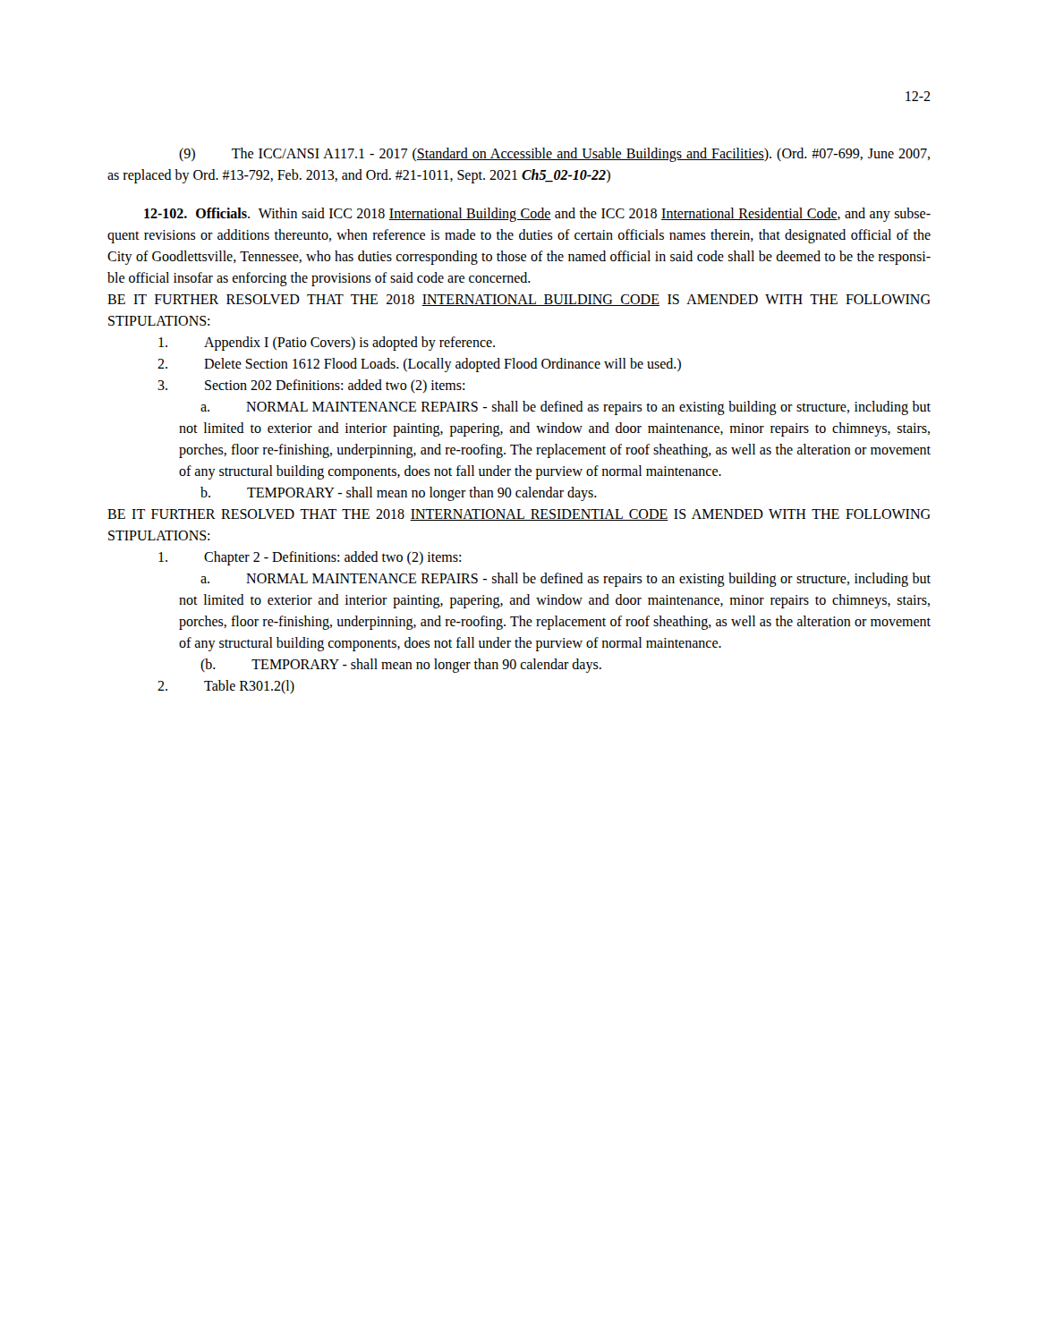12-2
(9) The ICC/ANSI A117.1 - 2017 (Standard on Accessible and Usable Buildings and Facilities). (Ord. #07-699, June 2007, as replaced by Ord. #13-792, Feb. 2013, and Ord. #21-1011, Sept. 2021 Ch5_02-10-22)
12-102. Officials. Within said ICC 2018 International Building Code and the ICC 2018 International Residential Code, and any subsequent revisions or additions thereunto, when reference is made to the duties of certain officials names therein, that designated official of the City of Goodlettsville, Tennessee, who has duties corresponding to those of the named official in said code shall be deemed to be the responsible official insofar as enforcing the provisions of said code are concerned.
BE IT FURTHER RESOLVED THAT THE 2018 INTERNATIONAL BUILDING CODE IS AMENDED WITH THE FOLLOWING STIPULATIONS:
1. Appendix I (Patio Covers) is adopted by reference.
2. Delete Section 1612 Flood Loads. (Locally adopted Flood Ordinance will be used.)
3. Section 202 Definitions: added two (2) items:
a. NORMAL MAINTENANCE REPAIRS - shall be defined as repairs to an existing building or structure, including but not limited to exterior and interior painting, papering, and window and door maintenance, minor repairs to chimneys, stairs, porches, floor re-finishing, underpinning, and re-roofing. The replacement of roof sheathing, as well as the alteration or movement of any structural building components, does not fall under the purview of normal maintenance.
b. TEMPORARY - shall mean no longer than 90 calendar days.
BE IT FURTHER RESOLVED THAT THE 2018 INTERNATIONAL RESIDENTIAL CODE IS AMENDED WITH THE FOLLOWING STIPULATIONS:
1. Chapter 2 - Definitions: added two (2) items:
a. NORMAL MAINTENANCE REPAIRS - shall be defined as repairs to an existing building or structure, including but not limited to exterior and interior painting, papering, and window and door maintenance, minor repairs to chimneys, stairs, porches, floor re-finishing, underpinning, and re-roofing. The replacement of roof sheathing, as well as the alteration or movement of any structural building components, does not fall under the purview of normal maintenance.
(b. TEMPORARY - shall mean no longer than 90 calendar days.
2. Table R301.2(l)